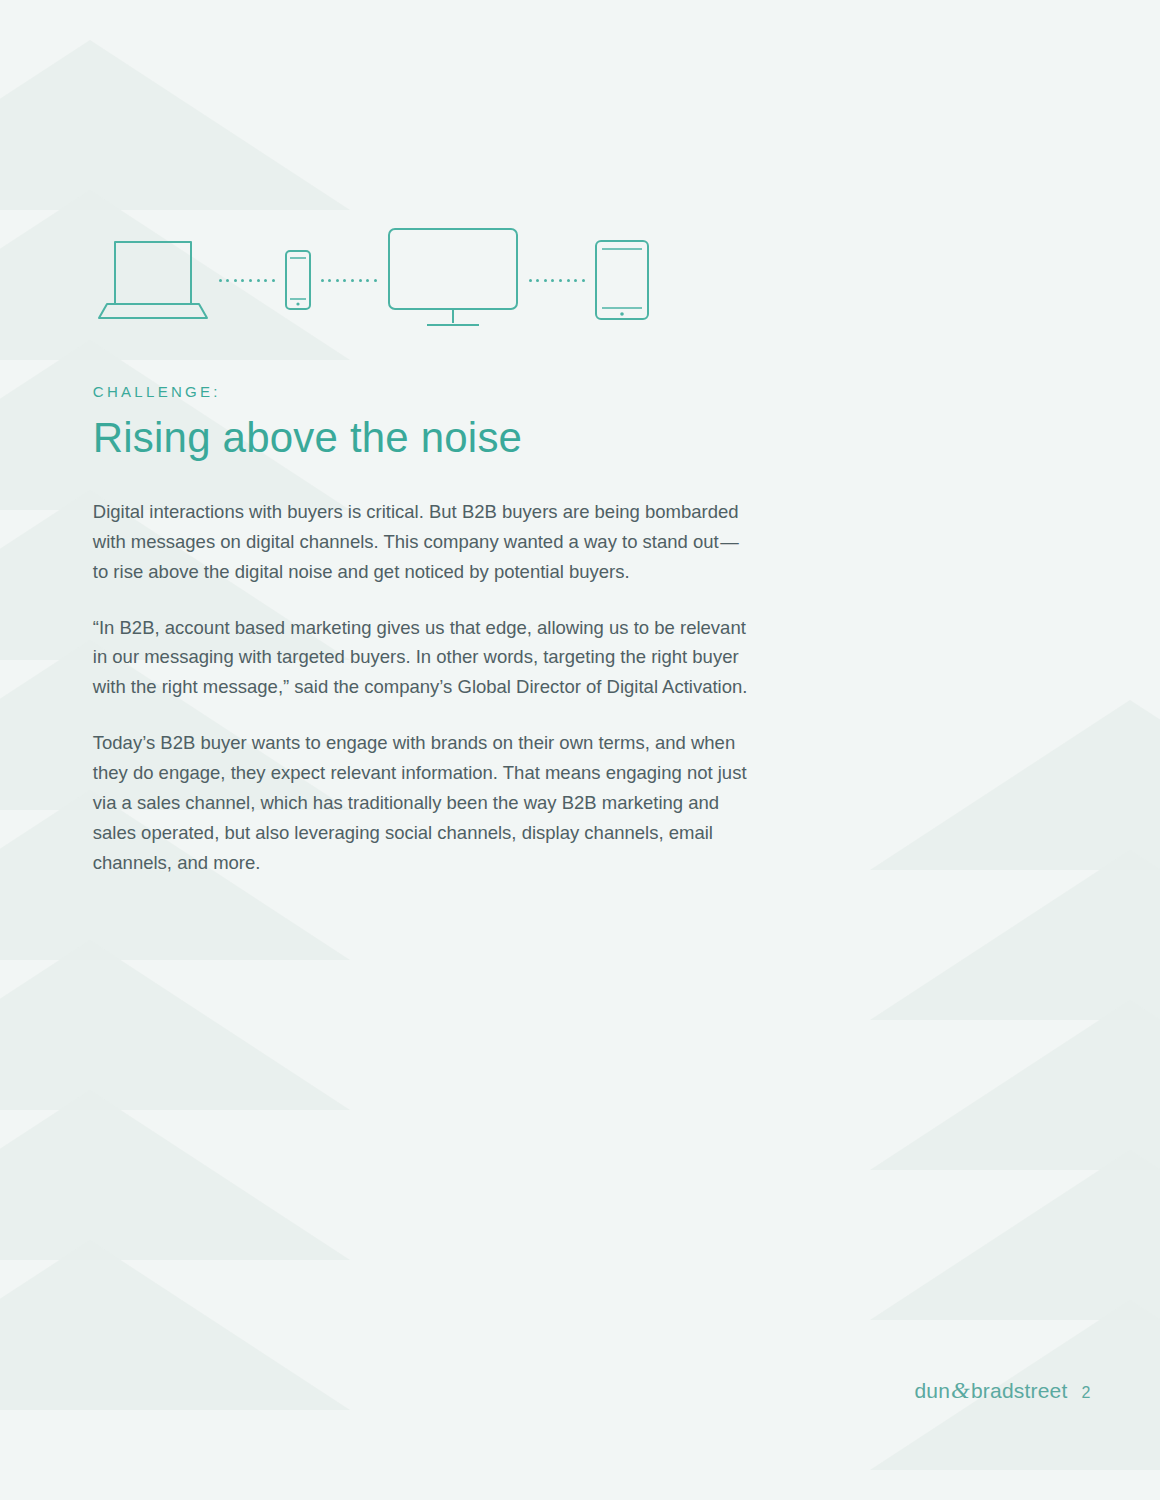Challenge:
Rising above the noise
Digital interactions with buyers is critical. But B2B buyers are being bombarded with messages on digital channels. This company wanted a way to stand out — to rise above the digital noise and get noticed by potential buyers.
“In B2B, account based marketing gives us that edge, allowing us to be relevant in our messaging with targeted buyers. In other words, targeting the right buyer with the right message,” said the company’s Global Director of Digital Activation.
Today’s B2B buyer wants to engage with brands on their own terms, and when they do engage, they expect relevant information. That means engaging not just via a sales channel, which has traditionally been the way B2B marketing and sales operated, but also leveraging social channels, display channels, email channels, and more.
dun&bradstreet 2